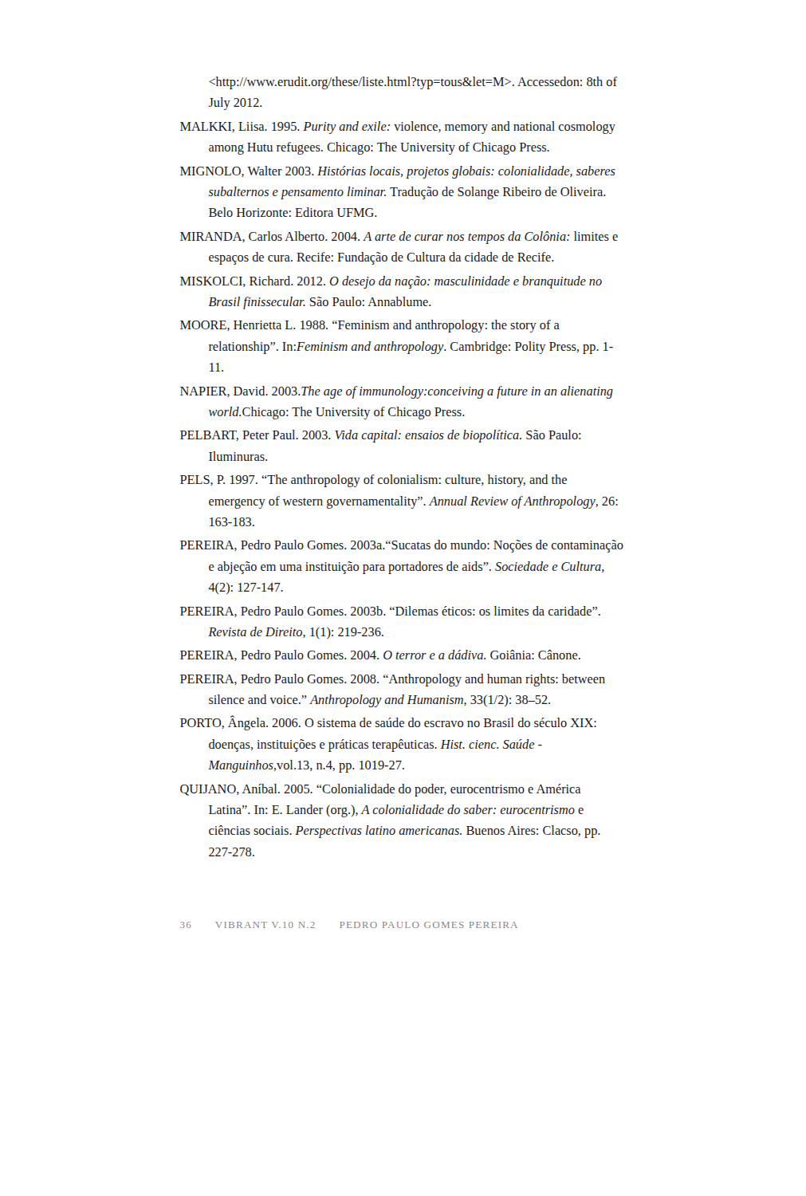<http://www.erudit.org/these/liste.html?typ=tous&let=M>. Accessedon: 8th of July 2012.
MALKKI, Liisa. 1995. Purity and exile: violence, memory and national cosmology among Hutu refugees. Chicago: The University of Chicago Press.
MIGNOLO, Walter 2003. Histórias locais, projetos globais: colonialidade, saberes subalternos e pensamento liminar. Tradução de Solange Ribeiro de Oliveira. Belo Horizonte: Editora UFMG.
MIRANDA, Carlos Alberto. 2004. A arte de curar nos tempos da Colônia: limites e espaços de cura. Recife: Fundação de Cultura da cidade de Recife.
MISKOLCI, Richard. 2012. O desejo da nação: masculinidade e branquitude no Brasil finissecular. São Paulo: Annablume.
MOORE, Henrietta L. 1988. “Feminism and anthropology: the story of a relationship”. In:Feminism and anthropology. Cambridge: Polity Press, pp. 1-11.
NAPIER, David. 2003.The age of immunology:conceiving a future in an alienating world. Chicago: The University of Chicago Press.
PELBART, Peter Paul. 2003. Vida capital: ensaios de biopolítica. São Paulo: Iluminuras.
PELS, P. 1997. “The anthropology of colonialism: culture, history, and the emergency of western governamentality”. Annual Review of Anthropology, 26: 163-183.
PEREIRA, Pedro Paulo Gomes. 2003a.“Sucatas do mundo: Noções de contaminação e abjeção em uma instituição para portadores de aids”. Sociedade e Cultura, 4(2): 127-147.
PEREIRA, Pedro Paulo Gomes. 2003b. “Dilemas éticos: os limites da caridade”. Revista de Direito, 1(1): 219-236.
PEREIRA, Pedro Paulo Gomes. 2004. O terror e a dádiva. Goiânia: Cânone.
PEREIRA, Pedro Paulo Gomes. 2008. “Anthropology and human rights: between silence and voice.” Anthropology and Humanism, 33(1/2): 38–52.
PORTO, Ângela. 2006. O sistema de saúde do escravo no Brasil do século XIX: doenças, instituições e práticas terapêuticas. Hist. cienc. Saúde -Manguinhos,vol.13, n.4, pp. 1019-27.
QUIJANO, Aníbal. 2005. “Colonialidade do poder, eurocentrismo e América Latina”. In: E. Lander (org.), A colonialidade do saber: eurocentrismo e ciências sociais. Perspectivas latino americanas. Buenos Aires: Clacso, pp. 227-278.
36 vibrant v.10 n.2 pedro paulo gomes pereira